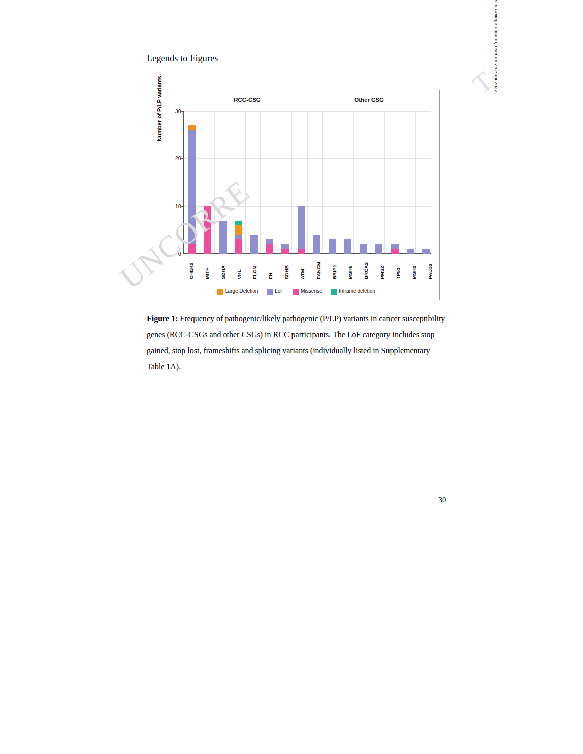Downloaded from https://academic.oup.com/hmg/advance-article/doi/10.1093/hmg/ddac089/6569867 by UCL (University College London) user on 25 April 2022
Legends to Figures
T
RCC-CSG Other CSG
Number of P/LP variants
0
10
20
30
CHEK2
MITF
SDHA
VHL
FLCN
FH
SDHB
ATM
FANCM
BRIP1
MSH6
BRCA2
PMS2
TP53
MSH2
PALB2
Large Deletion LoF Missense Inframe deletion
UNCORRE
Figure 1: Frequency of pathogenic/likely pathogenic (P/LP) variants in cancer susceptibility genes (RCC-CSGs and other CSGs) in RCC participants. The LoF category includes stop gained, stop lost, frameshifts and splicing variants (individually listed in Supplementary Table 1A).
30